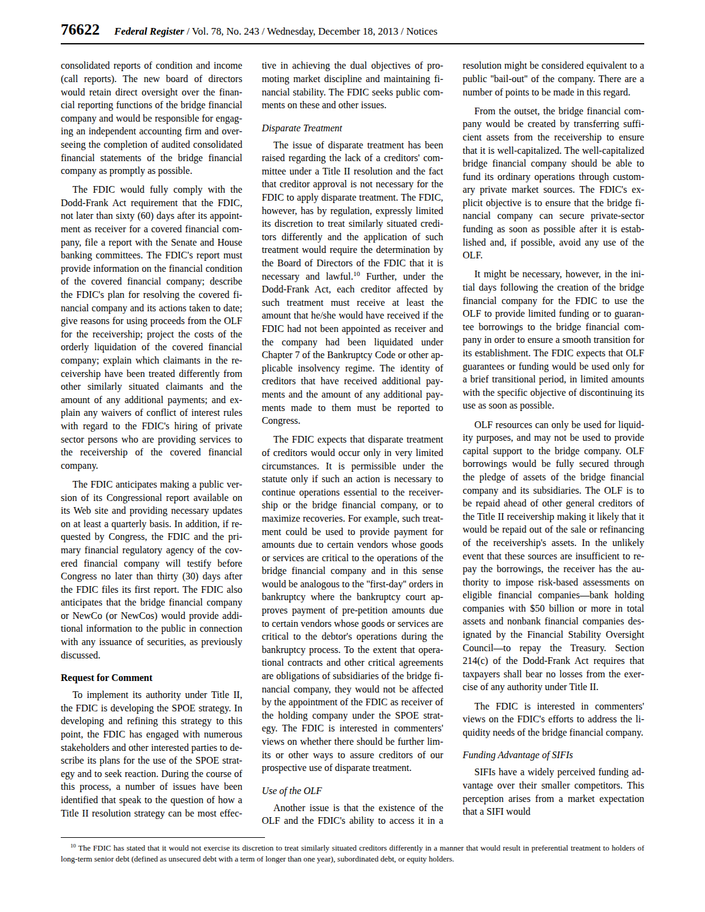76622
Federal Register / Vol. 78, No. 243 / Wednesday, December 18, 2013 / Notices
consolidated reports of condition and income (call reports). The new board of directors would retain direct oversight over the financial reporting functions of the bridge financial company and would be responsible for engaging an independent accounting firm and overseeing the completion of audited consolidated financial statements of the bridge financial company as promptly as possible.
The FDIC would fully comply with the Dodd-Frank Act requirement that the FDIC, not later than sixty (60) days after its appointment as receiver for a covered financial company, file a report with the Senate and House banking committees. The FDIC's report must provide information on the financial condition of the covered financial company; describe the FDIC's plan for resolving the covered financial company and its actions taken to date; give reasons for using proceeds from the OLF for the receivership; project the costs of the orderly liquidation of the covered financial company; explain which claimants in the receivership have been treated differently from other similarly situated claimants and the amount of any additional payments; and explain any waivers of conflict of interest rules with regard to the FDIC's hiring of private sector persons who are providing services to the receivership of the covered financial company.
The FDIC anticipates making a public version of its Congressional report available on its Web site and providing necessary updates on at least a quarterly basis. In addition, if requested by Congress, the FDIC and the primary financial regulatory agency of the covered financial company will testify before Congress no later than thirty (30) days after the FDIC files its first report. The FDIC also anticipates that the bridge financial company or NewCo (or NewCos) would provide additional information to the public in connection with any issuance of securities, as previously discussed.
Request for Comment
To implement its authority under Title II, the FDIC is developing the SPOE strategy. In developing and refining this strategy to this point, the FDIC has engaged with numerous stakeholders and other interested parties to describe its plans for the use of the SPOE strategy and to seek reaction. During the course of this process, a number of issues have been identified that speak to the question of how a Title II resolution strategy can be most effective in achieving the dual objectives of promoting market discipline and maintaining financial stability. The FDIC seeks public comments on these and other issues.
Disparate Treatment
The issue of disparate treatment has been raised regarding the lack of a creditors' committee under a Title II resolution and the fact that creditor approval is not necessary for the FDIC to apply disparate treatment. The FDIC, however, has by regulation, expressly limited its discretion to treat similarly situated creditors differently and the application of such treatment would require the determination by the Board of Directors of the FDIC that it is necessary and lawful.10 Further, under the Dodd-Frank Act, each creditor affected by such treatment must receive at least the amount that he/she would have received if the FDIC had not been appointed as receiver and the company had been liquidated under Chapter 7 of the Bankruptcy Code or other applicable insolvency regime. The identity of creditors that have received additional payments and the amount of any additional payments made to them must be reported to Congress.
The FDIC expects that disparate treatment of creditors would occur only in very limited circumstances. It is permissible under the statute only if such an action is necessary to continue operations essential to the receivership or the bridge financial company, or to maximize recoveries. For example, such treatment could be used to provide payment for amounts due to certain vendors whose goods or services are critical to the operations of the bridge financial company and in this sense would be analogous to the ''first-day'' orders in bankruptcy where the bankruptcy court approves payment of pre-petition amounts due to certain vendors whose goods or services are critical to the debtor's operations during the bankruptcy process. To the extent that operational contracts and other critical agreements are obligations of subsidiaries of the bridge financial company, they would not be affected by the appointment of the FDIC as receiver of the holding company under the SPOE strategy. The FDIC is interested in commenters' views on whether there should be further limits or other ways to assure creditors of our prospective use of disparate treatment.
Use of the OLF
Another issue is that the existence of the OLF and the FDIC's ability to access it in a resolution might be considered equivalent to a public ''bail-out'' of the company. There are a number of points to be made in this regard.
From the outset, the bridge financial company would be created by transferring sufficient assets from the receivership to ensure that it is well-capitalized. The well-capitalized bridge financial company should be able to fund its ordinary operations through customary private market sources. The FDIC's explicit objective is to ensure that the bridge financial company can secure private-sector funding as soon as possible after it is established and, if possible, avoid any use of the OLF.
It might be necessary, however, in the initial days following the creation of the bridge financial company for the FDIC to use the OLF to provide limited funding or to guarantee borrowings to the bridge financial company in order to ensure a smooth transition for its establishment. The FDIC expects that OLF guarantees or funding would be used only for a brief transitional period, in limited amounts with the specific objective of discontinuing its use as soon as possible.
OLF resources can only be used for liquidity purposes, and may not be used to provide capital support to the bridge company. OLF borrowings would be fully secured through the pledge of assets of the bridge financial company and its subsidiaries. The OLF is to be repaid ahead of other general creditors of the Title II receivership making it likely that it would be repaid out of the sale or refinancing of the receivership's assets. In the unlikely event that these sources are insufficient to repay the borrowings, the receiver has the authority to impose risk-based assessments on eligible financial companies—bank holding companies with $50 billion or more in total assets and nonbank financial companies designated by the Financial Stability Oversight Council—to repay the Treasury. Section 214(c) of the Dodd-Frank Act requires that taxpayers shall bear no losses from the exercise of any authority under Title II.
The FDIC is interested in commenters' views on the FDIC's efforts to address the liquidity needs of the bridge financial company.
Funding Advantage of SIFIs
SIFIs have a widely perceived funding advantage over their smaller competitors. This perception arises from a market expectation that a SIFI would
10 The FDIC has stated that it would not exercise its discretion to treat similarly situated creditors differently in a manner that would result in preferential treatment to holders of long-term senior debt (defined as unsecured debt with a term of longer than one year), subordinated debt, or equity holders.